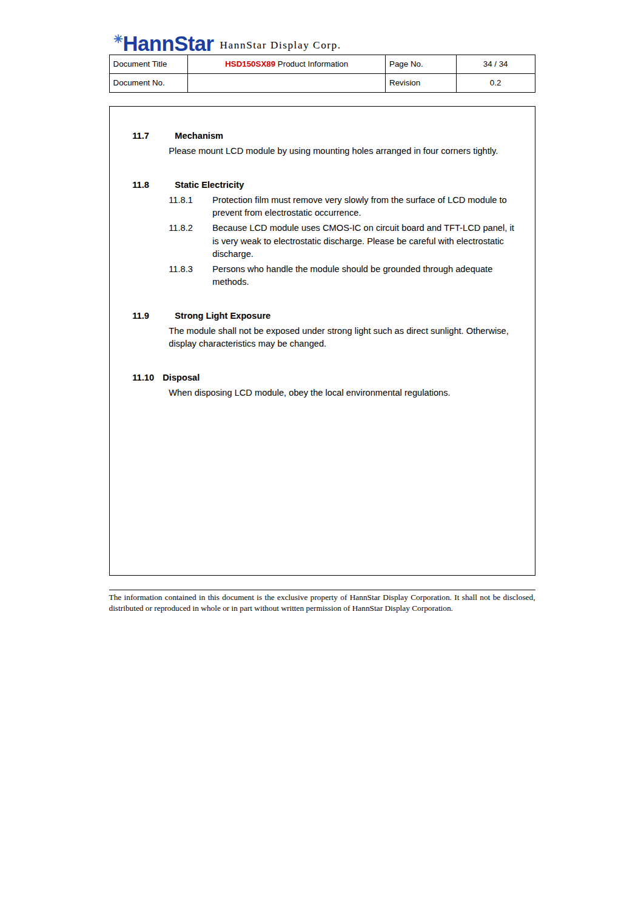✳HannStar
HannStar Display Corp.
| Document Title | HSD150SX89 Product Information | Page No. | 34 / 34 |
| Document No. | | Revision | 0.2 |
11.7
Mechanism
Please mount LCD module by using mounting holes arranged in four corners tightly.
11.8
Static Electricity
11.8.1 Protection film must remove very slowly from the surface of LCD module to prevent from electrostatic occurrence.
11.8.2 Because LCD module uses CMOS-IC on circuit board and TFT-LCD panel, it is very weak to electrostatic discharge. Please be careful with electrostatic discharge.
11.8.3 Persons who handle the module should be grounded through adequate methods.
11.9
Strong Light Exposure
The module shall not be exposed under strong light such as direct sunlight. Otherwise, display characteristics may be changed.
11.10
Disposal
When disposing LCD module, obey the local environmental regulations.
The information contained in this document is the exclusive property of HannStar Display Corporation. It shall not be disclosed, distributed or reproduced in whole or in part without written permission of HannStar Display Corporation.